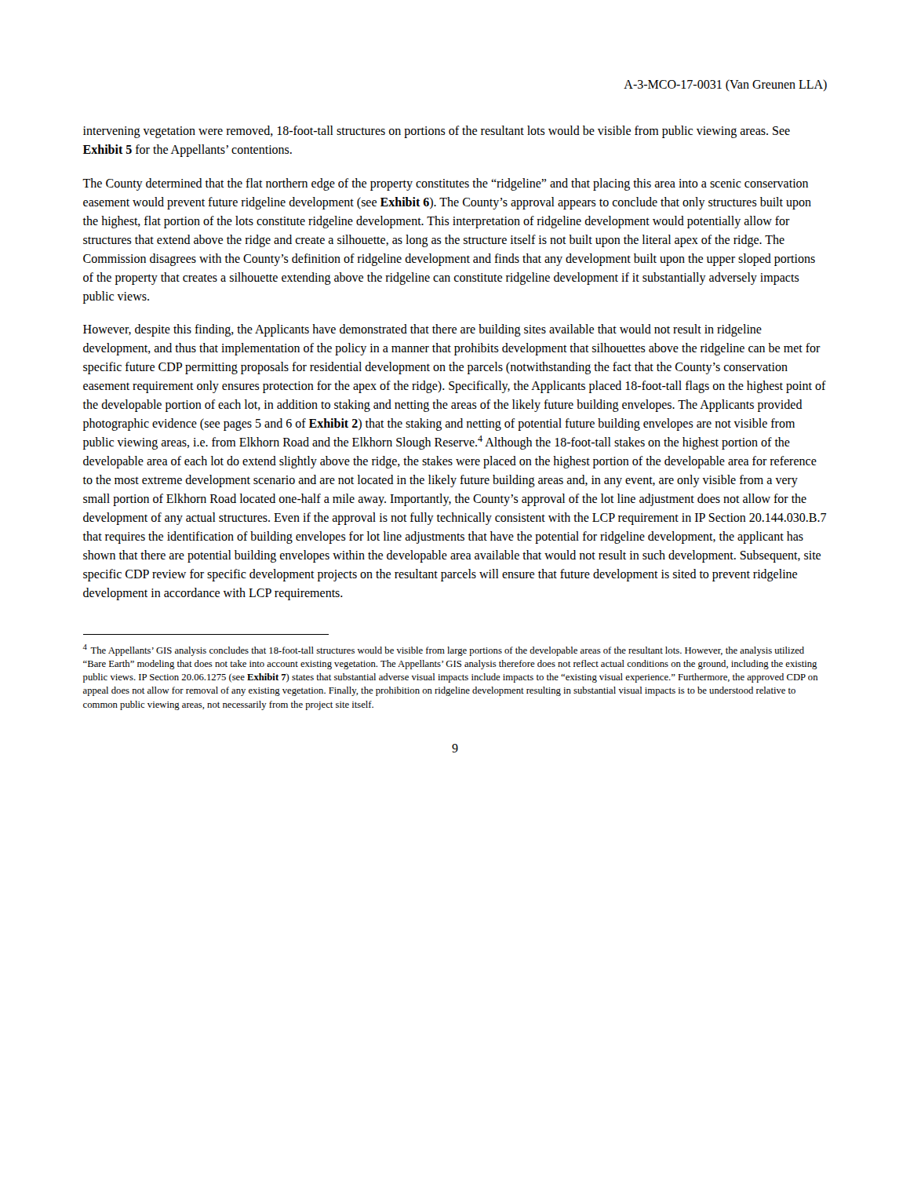A-3-MCO-17-0031 (Van Greunen LLA)
intervening vegetation were removed, 18-foot-tall structures on portions of the resultant lots would be visible from public viewing areas. See Exhibit 5 for the Appellants’ contentions.
The County determined that the flat northern edge of the property constitutes the “ridgeline” and that placing this area into a scenic conservation easement would prevent future ridgeline development (see Exhibit 6). The County’s approval appears to conclude that only structures built upon the highest, flat portion of the lots constitute ridgeline development. This interpretation of ridgeline development would potentially allow for structures that extend above the ridge and create a silhouette, as long as the structure itself is not built upon the literal apex of the ridge. The Commission disagrees with the County’s definition of ridgeline development and finds that any development built upon the upper sloped portions of the property that creates a silhouette extending above the ridgeline can constitute ridgeline development if it substantially adversely impacts public views.
However, despite this finding, the Applicants have demonstrated that there are building sites available that would not result in ridgeline development, and thus that implementation of the policy in a manner that prohibits development that silhouettes above the ridgeline can be met for specific future CDP permitting proposals for residential development on the parcels (notwithstanding the fact that the County’s conservation easement requirement only ensures protection for the apex of the ridge). Specifically, the Applicants placed 18-foot-tall flags on the highest point of the developable portion of each lot, in addition to staking and netting the areas of the likely future building envelopes. The Applicants provided photographic evidence (see pages 5 and 6 of Exhibit 2) that the staking and netting of potential future building envelopes are not visible from public viewing areas, i.e. from Elkhorn Road and the Elkhorn Slough Reserve.4 Although the 18-foot-tall stakes on the highest portion of the developable area of each lot do extend slightly above the ridge, the stakes were placed on the highest portion of the developable area for reference to the most extreme development scenario and are not located in the likely future building areas and, in any event, are only visible from a very small portion of Elkhorn Road located one-half a mile away. Importantly, the County’s approval of the lot line adjustment does not allow for the development of any actual structures. Even if the approval is not fully technically consistent with the LCP requirement in IP Section 20.144.030.B.7 that requires the identification of building envelopes for lot line adjustments that have the potential for ridgeline development, the applicant has shown that there are potential building envelopes within the developable area available that would not result in such development. Subsequent, site specific CDP review for specific development projects on the resultant parcels will ensure that future development is sited to prevent ridgeline development in accordance with LCP requirements.
4 The Appellants’ GIS analysis concludes that 18-foot-tall structures would be visible from large portions of the developable areas of the resultant lots. However, the analysis utilized “Bare Earth” modeling that does not take into account existing vegetation. The Appellants’ GIS analysis therefore does not reflect actual conditions on the ground, including the existing public views. IP Section 20.06.1275 (see Exhibit 7) states that substantial adverse visual impacts include impacts to the “existing visual experience.” Furthermore, the approved CDP on appeal does not allow for removal of any existing vegetation. Finally, the prohibition on ridgeline development resulting in substantial visual impacts is to be understood relative to common public viewing areas, not necessarily from the project site itself.
9